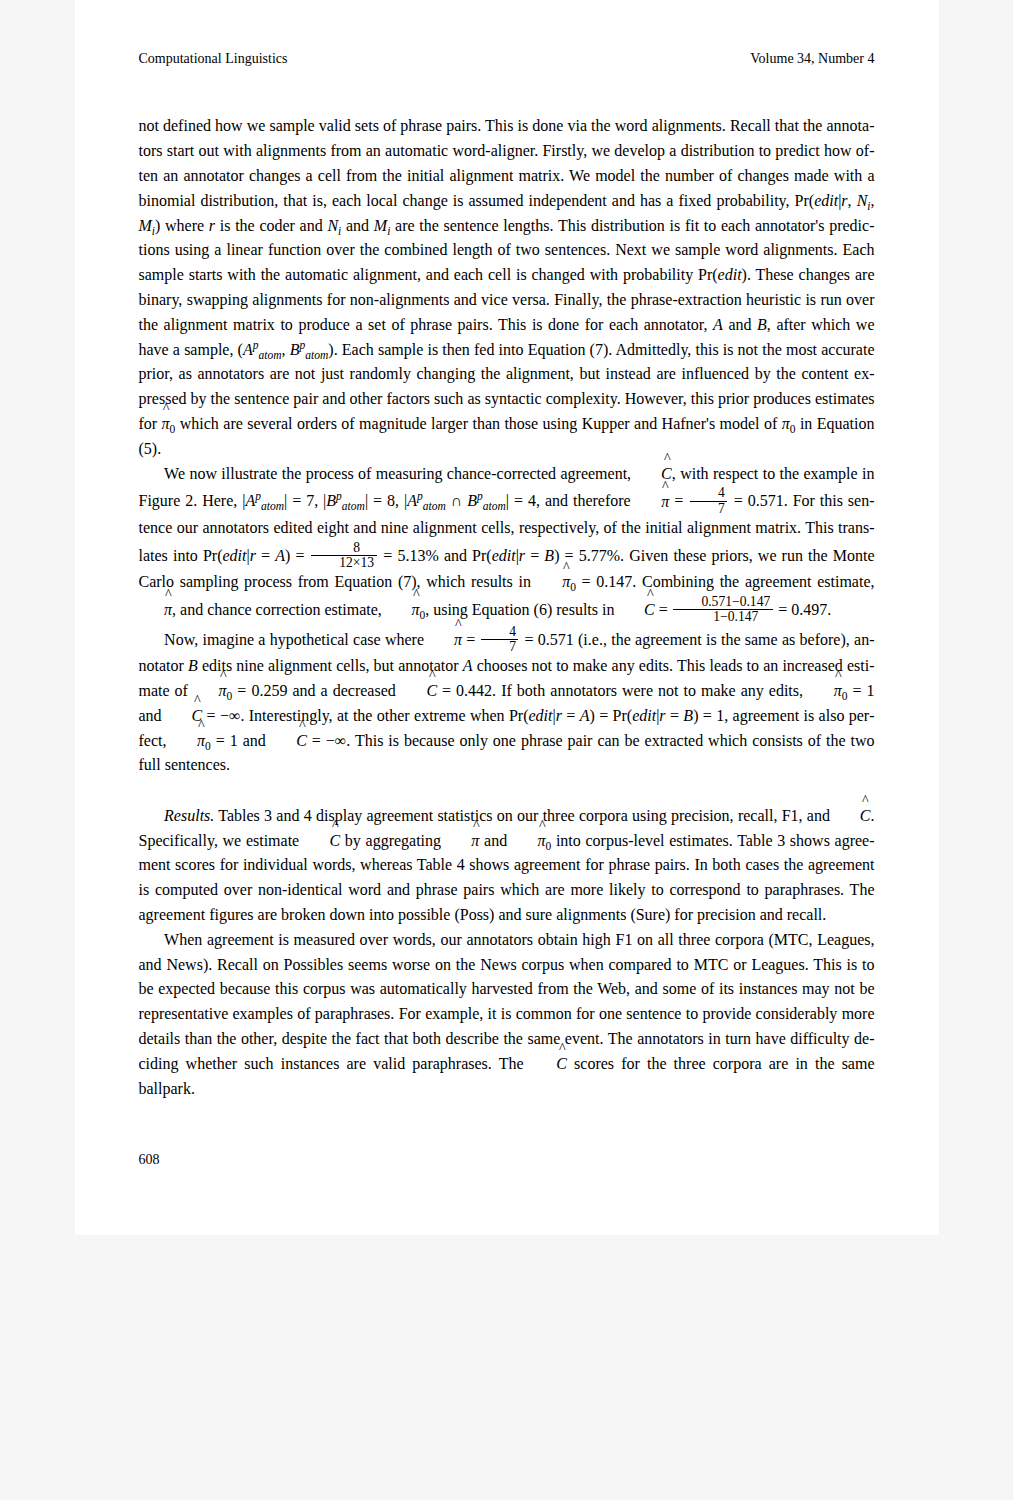Computational Linguistics
Volume 34, Number 4
not defined how we sample valid sets of phrase pairs. This is done via the word alignments. Recall that the annotators start out with alignments from an automatic word-aligner. Firstly, we develop a distribution to predict how often an annotator changes a cell from the initial alignment matrix. We model the number of changes made with a binomial distribution, that is, each local change is assumed independent and has a fixed probability, Pr(edit|r, Ni, Mi) where r is the coder and Ni and Mi are the sentence lengths. This distribution is fit to each annotator's predictions using a linear function over the combined length of two sentences. Next we sample word alignments. Each sample starts with the automatic alignment, and each cell is changed with probability Pr(edit). These changes are binary, swapping alignments for non-alignments and vice versa. Finally, the phrase-extraction heuristic is run over the alignment matrix to produce a set of phrase pairs. This is done for each annotator, A and B, after which we have a sample, (Apatom, Bpatom). Each sample is then fed into Equation (7). Admittedly, this is not the most accurate prior, as annotators are not just randomly changing the alignment, but instead are influenced by the content expressed by the sentence pair and other factors such as syntactic complexity. However, this prior produces estimates for π0 which are several orders of magnitude larger than those using Kupper and Hafner's model of π0 in Equation (5).
We now illustrate the process of measuring chance-corrected agreement, C, with respect to the example in Figure 2. Here, |Apatom| = 7, |Bpatom| = 8, |Apatom ∩ Bpatom| = 4, and therefore π = 47 = 0.571. For this sentence our annotators edited eight and nine alignment cells, respectively, of the initial alignment matrix. This translates into Pr(edit|r = A) = 812×13 = 5.13% and Pr(edit|r = B) = 5.77%. Given these priors, we run the Monte Carlo sampling process from Equation (7), which results in π0 = 0.147. Combining the agreement estimate, π, and chance correction estimate, π0, using Equation (6) results in C = 0.571−0.1471−0.147 = 0.497.
Now, imagine a hypothetical case where π = 47 = 0.571 (i.e., the agreement is the same as before), annotator B edits nine alignment cells, but annotator A chooses not to make any edits. This leads to an increased estimate of π0 = 0.259 and a decreased C = 0.442. If both annotators were not to make any edits, π0 = 1 and C = −∞. Interestingly, at the other extreme when Pr(edit|r = A) = Pr(edit|r = B) = 1, agreement is also perfect, π0 = 1 and C = −∞. This is because only one phrase pair can be extracted which consists of the two full sentences.
Results. Tables 3 and 4 display agreement statistics on our three corpora using precision, recall, F1, and C. Specifically, we estimate C by aggregating π and π0 into corpus-level estimates. Table 3 shows agreement scores for individual words, whereas Table 4 shows agreement for phrase pairs. In both cases the agreement is computed over non-identical word and phrase pairs which are more likely to correspond to paraphrases. The agreement figures are broken down into possible (Poss) and sure alignments (Sure) for precision and recall.
When agreement is measured over words, our annotators obtain high F1 on all three corpora (MTC, Leagues, and News). Recall on Possibles seems worse on the News corpus when compared to MTC or Leagues. This is to be expected because this corpus was automatically harvested from the Web, and some of its instances may not be representative examples of paraphrases. For example, it is common for one sentence to provide considerably more details than the other, despite the fact that both describe the same event. The annotators in turn have difficulty deciding whether such instances are valid paraphrases. The C scores for the three corpora are in the same ballpark.
608